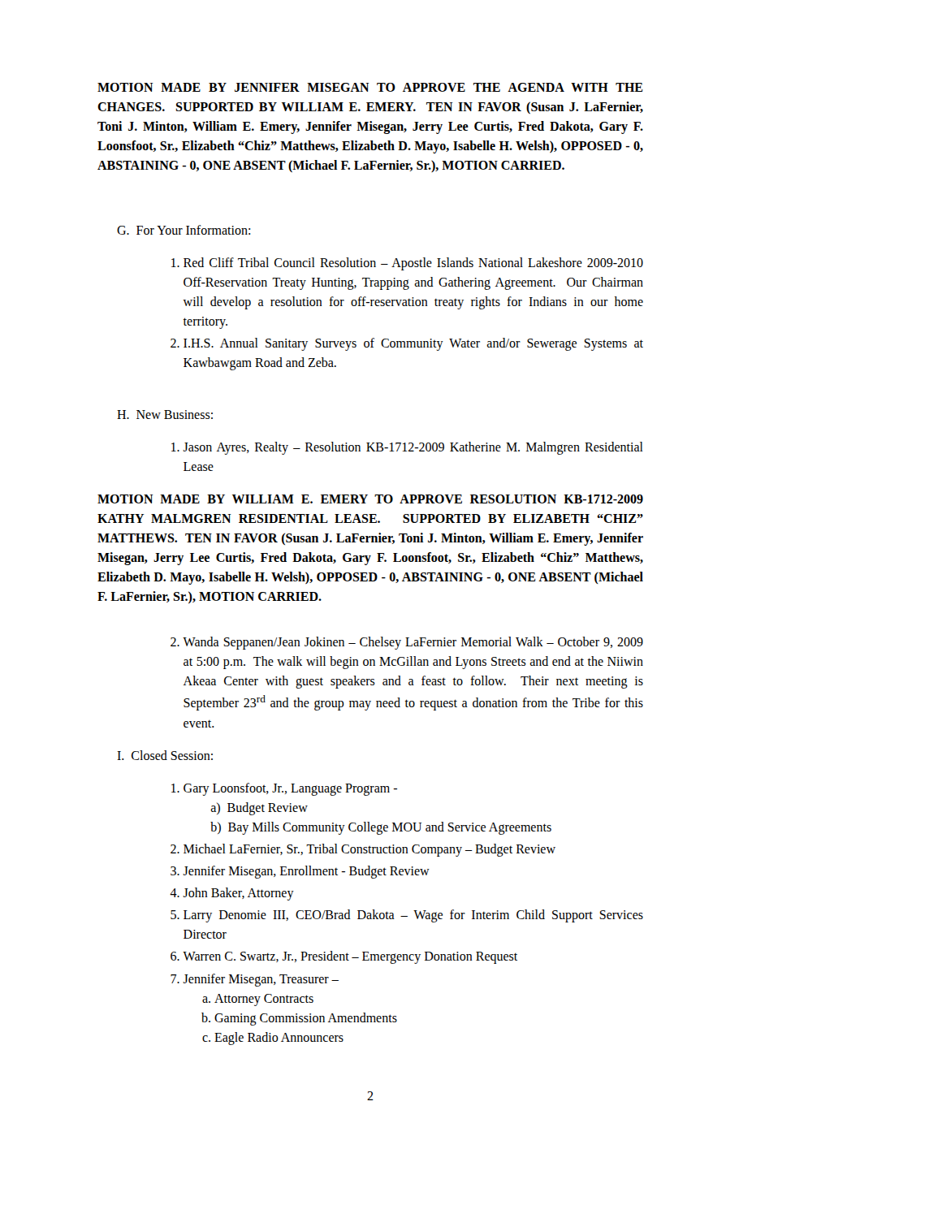MOTION MADE BY JENNIFER MISEGAN TO APPROVE THE AGENDA WITH THE CHANGES. SUPPORTED BY WILLIAM E. EMERY. TEN IN FAVOR (Susan J. LaFernier, Toni J. Minton, William E. Emery, Jennifer Misegan, Jerry Lee Curtis, Fred Dakota, Gary F. Loonsfoot, Sr., Elizabeth “Chiz” Matthews, Elizabeth D. Mayo, Isabelle H. Welsh), OPPOSED - 0, ABSTAINING - 0, ONE ABSENT (Michael F. LaFernier, Sr.), MOTION CARRIED.
G. For Your Information:
Red Cliff Tribal Council Resolution – Apostle Islands National Lakeshore 2009-2010 Off-Reservation Treaty Hunting, Trapping and Gathering Agreement. Our Chairman will develop a resolution for off-reservation treaty rights for Indians in our home territory.
I.H.S. Annual Sanitary Surveys of Community Water and/or Sewerage Systems at Kawbawgam Road and Zeba.
H. New Business:
Jason Ayres, Realty – Resolution KB-1712-2009 Katherine M. Malmgren Residential Lease
MOTION MADE BY WILLIAM E. EMERY TO APPROVE RESOLUTION KB-1712-2009 KATHY MALMGREN RESIDENTIAL LEASE. SUPPORTED BY ELIZABETH “CHIZ” MATTHEWS. TEN IN FAVOR (Susan J. LaFernier, Toni J. Minton, William E. Emery, Jennifer Misegan, Jerry Lee Curtis, Fred Dakota, Gary F. Loonsfoot, Sr., Elizabeth “Chiz” Matthews, Elizabeth D. Mayo, Isabelle H. Welsh), OPPOSED - 0, ABSTAINING - 0, ONE ABSENT (Michael F. LaFernier, Sr.), MOTION CARRIED.
Wanda Seppanen/Jean Jokinen – Chelsey LaFernier Memorial Walk – October 9, 2009 at 5:00 p.m. The walk will begin on McGillan and Lyons Streets and end at the Niiwin Akeaa Center with guest speakers and a feast to follow. Their next meeting is September 23rd and the group may need to request a donation from the Tribe for this event.
I. Closed Session:
Gary Loonsfoot, Jr., Language Program -
a) Budget Review
b) Bay Mills Community College MOU and Service Agreements
Michael LaFernier, Sr., Tribal Construction Company – Budget Review
Jennifer Misegan, Enrollment - Budget Review
John Baker, Attorney
Larry Denomie III, CEO/Brad Dakota – Wage for Interim Child Support Services Director
Warren C. Swartz, Jr., President – Emergency Donation Request
Jennifer Misegan, Treasurer –
Attorney Contracts
Gaming Commission Amendments
Eagle Radio Announcers
2